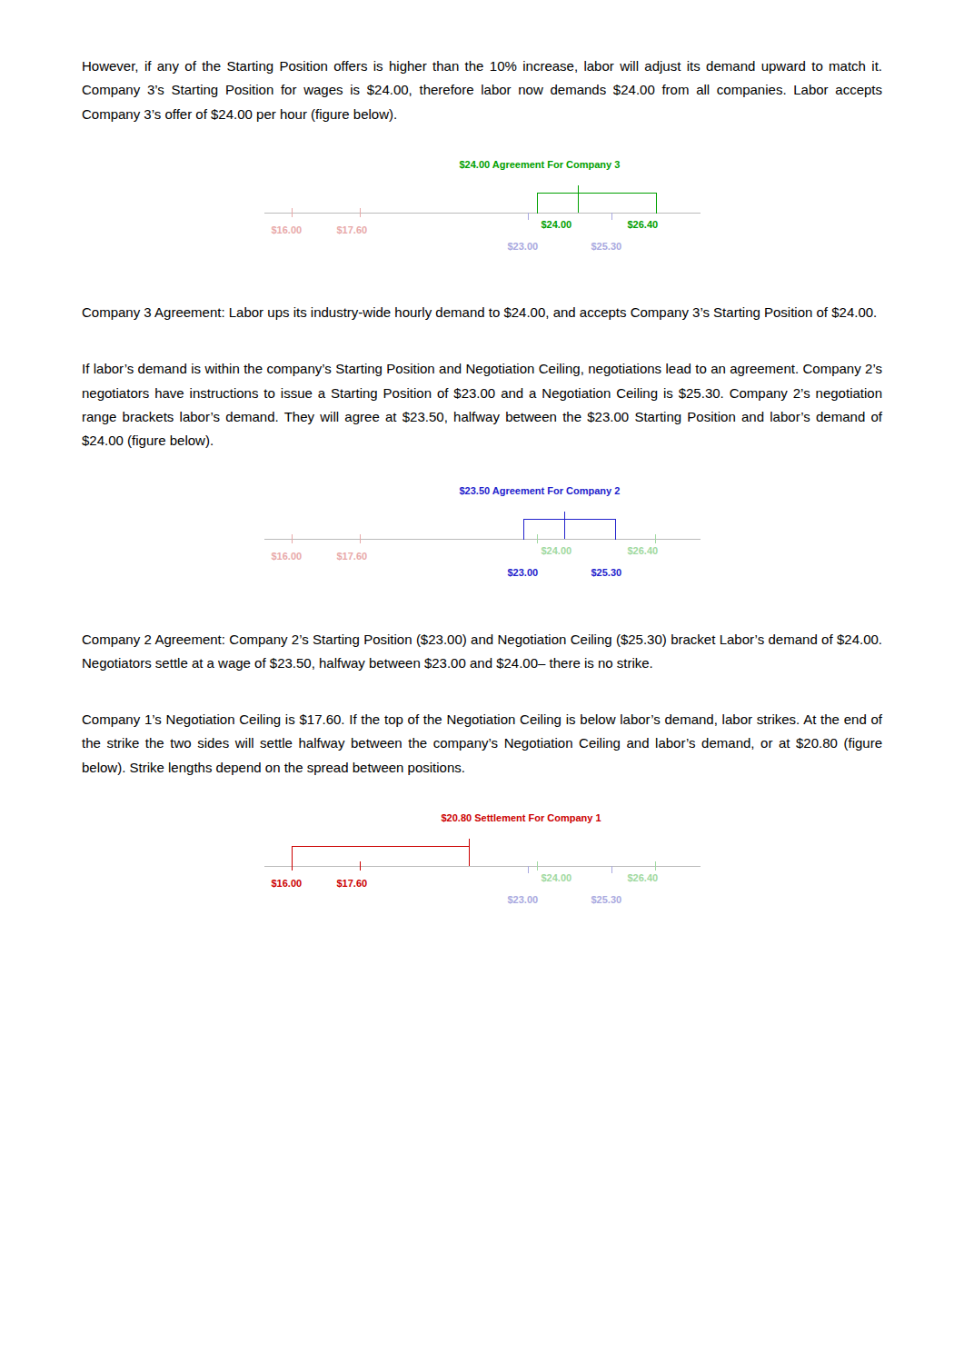However, if any of the Starting Position offers is higher than the 10% increase, labor will adjust its demand upward to match it. Company 3’s Starting Position for wages is $24.00, therefore labor now demands $24.00 from all companies. Labor accepts Company 3’s offer of $24.00 per hour (figure below).
$24.00 Agreement For Company 3
$16.00
$17.60
$24.00
$26.40
$23.00
$25.30
Company 3 Agreement: Labor ups its industry-wide hourly demand to $24.00, and accepts Company 3’s Starting Position of $24.00.
If labor’s demand is within the company’s Starting Position and Negotiation Ceiling, negotiations lead to an agreement. Company 2’s negotiators have instructions to issue a Starting Position of $23.00 and a Negotiation Ceiling is $25.30. Company 2’s negotiation range brackets labor’s demand. They will agree at $23.50, halfway between the $23.00 Starting Position and labor’s demand of $24.00 (figure below).
$23.50 Agreement For Company 2
$16.00
$17.60
$23.00
$25.30
$24.00
$26.40
Company 2 Agreement: Company 2’s Starting Position ($23.00) and Negotiation Ceiling ($25.30) bracket Labor’s demand of $24.00. Negotiators settle at a wage of $23.50, halfway between $23.00 and $24.00– there is no strike.
Company 1’s Negotiation Ceiling is $17.60. If the top of the Negotiation Ceiling is below labor’s demand, labor strikes. At the end of the strike the two sides will settle halfway between the company’s Negotiation Ceiling and labor’s demand, or at $20.80 (figure below). Strike lengths depend on the spread between positions.
$20.80 Settlement For Company 1
$16.00
$17.60
$24.00
$26.40
$23.00
$25.30